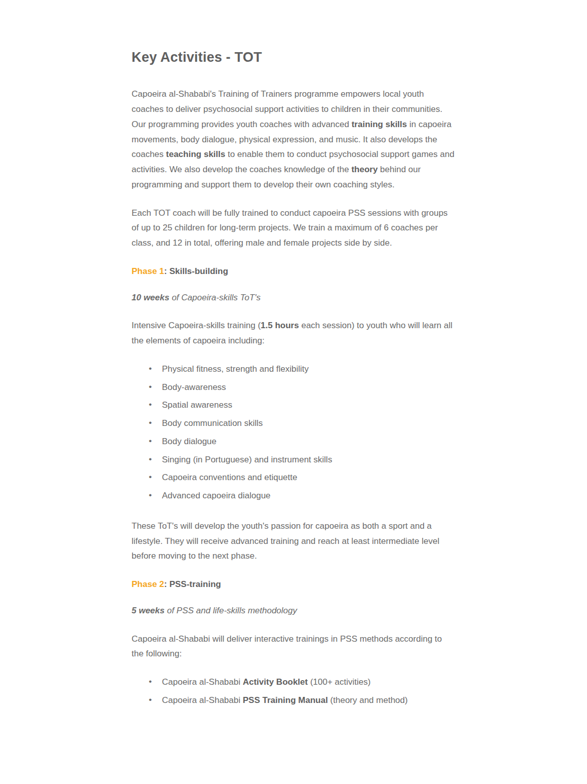Key Activities - TOT
Capoeira al-Shababi's Training of Trainers programme empowers local youth coaches to deliver psychosocial support activities to children in their communities. Our programming provides youth coaches with advanced training skills in capoeira movements, body dialogue, physical expression, and music. It also develops the coaches teaching skills to enable them to conduct psychosocial support games and activities. We also develop the coaches knowledge of the theory behind our programming and support them to develop their own coaching styles.
Each TOT coach will be fully trained to conduct capoeira PSS sessions with groups of up to 25 children for long-term projects. We train a maximum of 6 coaches per class, and 12 in total, offering male and female projects side by side.
Phase 1: Skills-building
10 weeks of Capoeira-skills ToT's
Intensive Capoeira-skills training (1.5 hours each session) to youth who will learn all the elements of capoeira including:
Physical fitness, strength and flexibility
Body-awareness
Spatial awareness
Body communication skills
Body dialogue
Singing (in Portuguese) and instrument skills
Capoeira conventions and etiquette
Advanced capoeira dialogue
These ToT's will develop the youth's passion for capoeira as both a sport and a lifestyle. They will receive advanced training and reach at least intermediate level before moving to the next phase.
Phase 2: PSS-training
5 weeks of PSS and life-skills methodology
Capoeira al-Shababi will deliver interactive trainings in PSS methods according to the following:
Capoeira al-Shababi Activity Booklet (100+ activities)
Capoeira al-Shababi PSS Training Manual (theory and method)